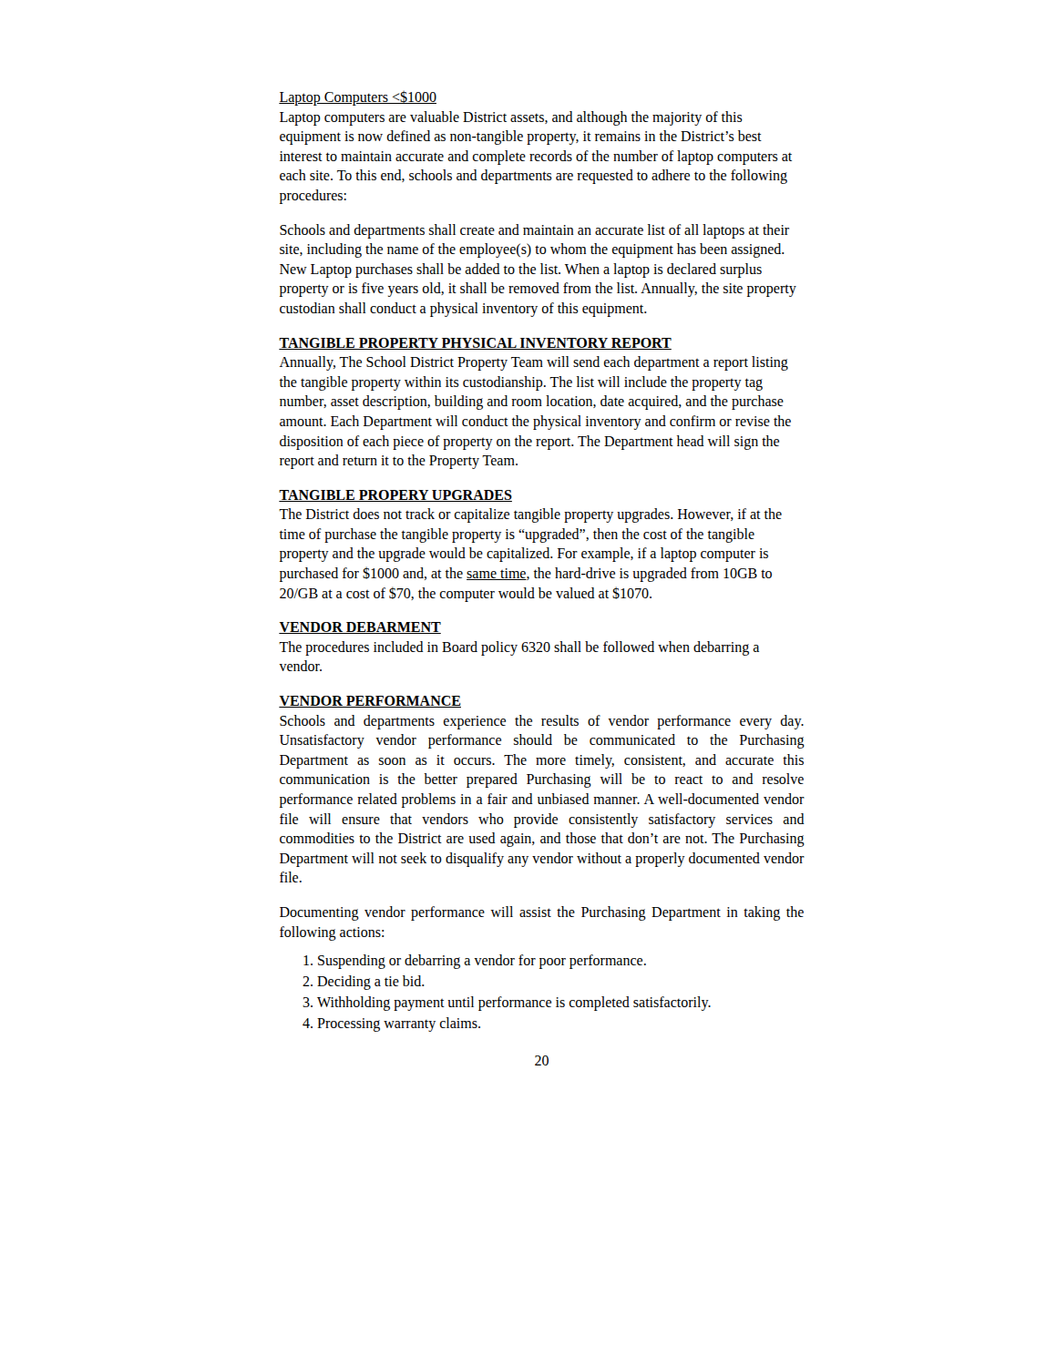Laptop Computers <$1000
Laptop computers are valuable District assets, and although the majority of this equipment is now defined as non-tangible property, it remains in the District’s best interest to maintain accurate and complete records of the number of laptop computers at each site. To this end, schools and departments are requested to adhere to the following procedures:
Schools and departments shall create and maintain an accurate list of all laptops at their site, including the name of the employee(s) to whom the equipment has been assigned. New Laptop purchases shall be added to the list. When a laptop is declared surplus property or is five years old, it shall be removed from the list. Annually, the site property custodian shall conduct a physical inventory of this equipment.
Tangible Property Physical Inventory Report
Annually, The School District Property Team will send each department a report listing the tangible property within its custodianship. The list will include the property tag number, asset description, building and room location, date acquired, and the purchase amount. Each Department will conduct the physical inventory and confirm or revise the disposition of each piece of property on the report. The Department head will sign the report and return it to the Property Team.
Tangible Propery Upgrades
The District does not track or capitalize tangible property upgrades. However, if at the time of purchase the tangible property is “upgraded”, then the cost of the tangible property and the upgrade would be capitalized. For example, if a laptop computer is purchased for $1000 and, at the same time, the hard-drive is upgraded from 10GB to 20/GB at a cost of $70, the computer would be valued at $1070.
Vendor Debarment
The procedures included in Board policy 6320 shall be followed when debarring a vendor.
Vendor Performance
Schools and departments experience the results of vendor performance every day. Unsatisfactory vendor performance should be communicated to the Purchasing Department as soon as it occurs. The more timely, consistent, and accurate this communication is the better prepared Purchasing will be to react to and resolve performance related problems in a fair and unbiased manner. A well-documented vendor file will ensure that vendors who provide consistently satisfactory services and commodities to the District are used again, and those that don’t are not. The Purchasing Department will not seek to disqualify any vendor without a properly documented vendor file.
Documenting vendor performance will assist the Purchasing Department in taking the following actions:
Suspending or debarring a vendor for poor performance.
Deciding a tie bid.
Withholding payment until performance is completed satisfactorily.
Processing warranty claims.
20